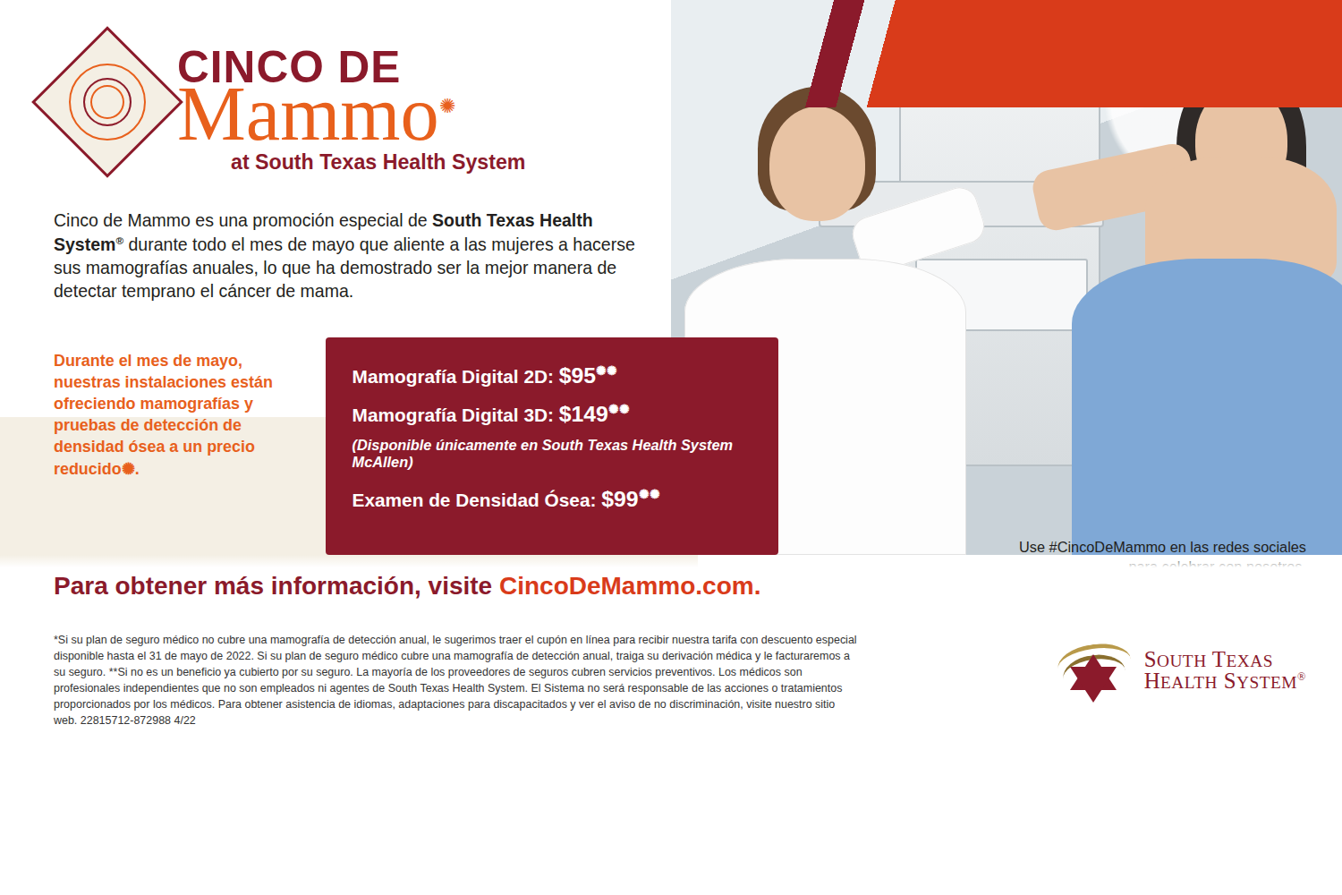Cinco de
Mammo✺
at South Texas Health System
Cinco de Mammo es una promoción especial de South Texas Health System® durante todo el mes de mayo que aliente a las mujeres a hacerse sus mamografías anuales, lo que ha demostrado ser la mejor manera de detectar temprano el cáncer de mama.
Durante el mes de mayo, nuestras instalaciones están ofreciendo mamografías y pruebas de detección de densidad ósea a un precio reducido✺.
Mamografía Digital 2D: $95✺✺
Mamografía Digital 3D: $149✺✺
(Disponible únicamente en South Texas Health System McAllen)
Examen de Densidad Ósea: $99✺✺
Use #CincoDeMammo en las redes sociales para celebrar con nosotros.
f ▢ t in ▶
Para obtener más información, visite CincoDeMammo.com.
*Si su plan de seguro médico no cubre una mamografía de detección anual, le sugerimos traer el cupón en línea para recibir nuestra tarifa con descuento especial disponible hasta el 31 de mayo de 2022. Si su plan de seguro médico cubre una mamografía de detección anual, traiga su derivación médica y le facturaremos a su seguro. **Si no es un beneficio ya cubierto por su seguro. La mayoría de los proveedores de seguros cubren servicios preventivos. Los médicos son profesionales independientes que no son empleados ni agentes de South Texas Health System. El Sistema no será responsable de las acciones o tratamientos proporcionados por los médicos. Para obtener asistencia de idiomas, adaptaciones para discapacitados y ver el aviso de no discriminación, visite nuestro sitio web. 22815712-872988 4/22
SOUTH TEXAS
HEALTH SYSTEM®